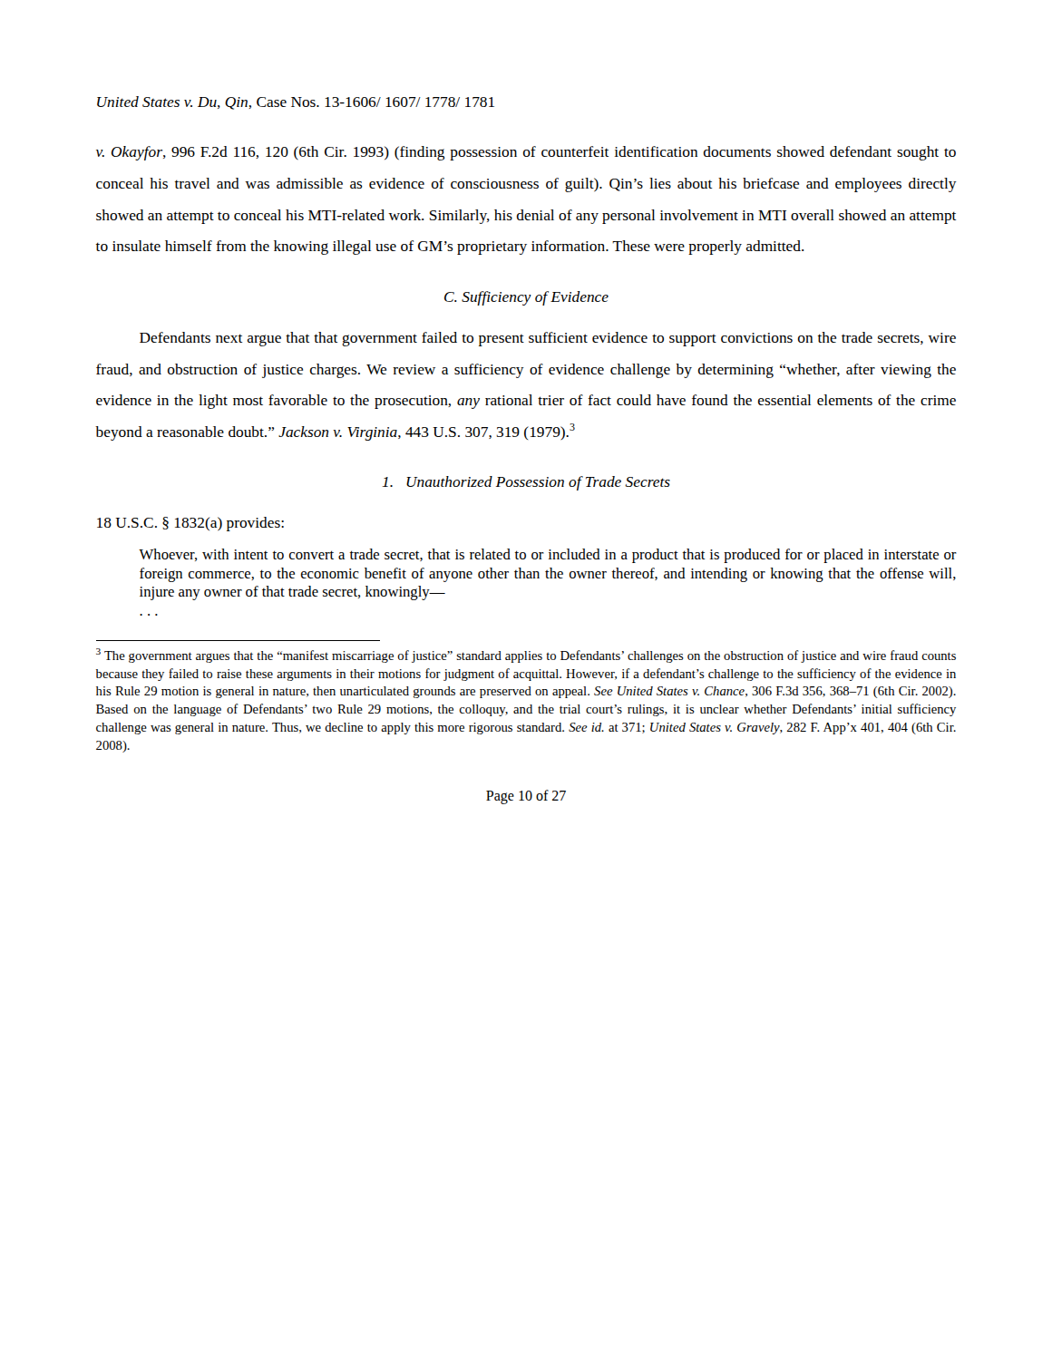United States v. Du, Qin, Case Nos. 13-1606/ 1607/ 1778/ 1781
v. Okayfor, 996 F.2d 116, 120 (6th Cir. 1993) (finding possession of counterfeit identification documents showed defendant sought to conceal his travel and was admissible as evidence of consciousness of guilt). Qin’s lies about his briefcase and employees directly showed an attempt to conceal his MTI-related work. Similarly, his denial of any personal involvement in MTI overall showed an attempt to insulate himself from the knowing illegal use of GM’s proprietary information. These were properly admitted.
C. Sufficiency of Evidence
Defendants next argue that that government failed to present sufficient evidence to support convictions on the trade secrets, wire fraud, and obstruction of justice charges. We review a sufficiency of evidence challenge by determining “whether, after viewing the evidence in the light most favorable to the prosecution, any rational trier of fact could have found the essential elements of the crime beyond a reasonable doubt.” Jackson v. Virginia, 443 U.S. 307, 319 (1979).3
1. Unauthorized Possession of Trade Secrets
18 U.S.C. § 1832(a) provides:
Whoever, with intent to convert a trade secret, that is related to or included in a product that is produced for or placed in interstate or foreign commerce, to the economic benefit of anyone other than the owner thereof, and intending or knowing that the offense will, injure any owner of that trade secret, knowingly—
. . .
3 The government argues that the “manifest miscarriage of justice” standard applies to Defendants’ challenges on the obstruction of justice and wire fraud counts because they failed to raise these arguments in their motions for judgment of acquittal. However, if a defendant’s challenge to the sufficiency of the evidence in his Rule 29 motion is general in nature, then unarticulated grounds are preserved on appeal. See United States v. Chance, 306 F.3d 356, 368–71 (6th Cir. 2002). Based on the language of Defendants’ two Rule 29 motions, the colloquy, and the trial court’s rulings, it is unclear whether Defendants’ initial sufficiency challenge was general in nature. Thus, we decline to apply this more rigorous standard. See id. at 371; United States v. Gravely, 282 F. App’x 401, 404 (6th Cir. 2008).
Page 10 of 27